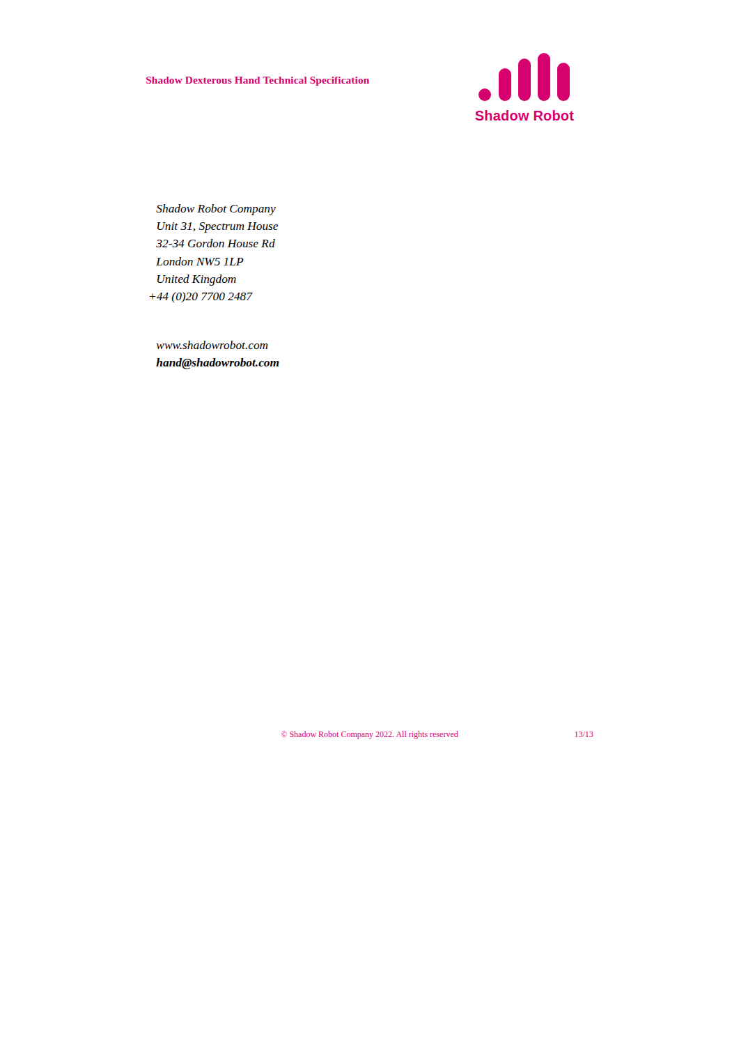Shadow Dexterous Hand Technical Specification
Shadow Robot
Shadow Robot Company
Unit 31, Spectrum House
32-34 Gordon House Rd
London NW5 1LP
United Kingdom
+44 (0)20 7700 2487
www.shadowrobot.com
hand@shadowrobot.com
© Shadow Robot Company 2022. All rights reserved
13/13